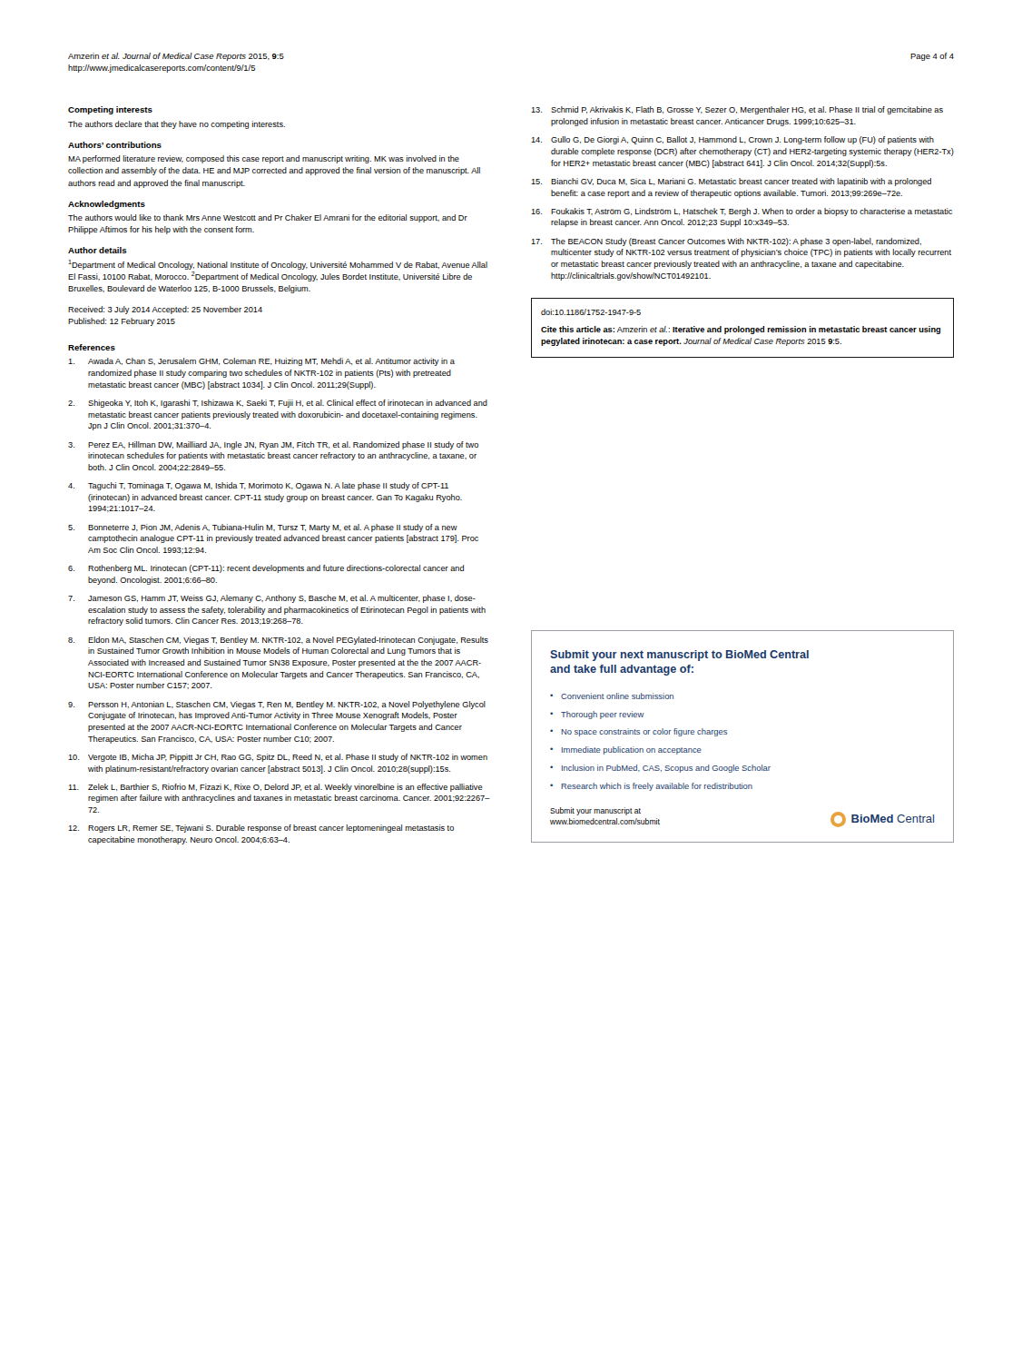Amzerin et al. Journal of Medical Case Reports 2015, 9:5 http://www.jmedicalcasereports.com/content/9/1/5
Page 4 of 4
Competing interests
The authors declare that they have no competing interests.
Authors’ contributions
MA performed literature review, composed this case report and manuscript writing. MK was involved in the collection and assembly of the data. HE and MJP corrected and approved the final version of the manuscript. All authors read and approved the final manuscript.
Acknowledgments
The authors would like to thank Mrs Anne Westcott and Pr Chaker El Amrani for the editorial support, and Dr Philippe Aftimos for his help with the consent form.
Author details
1Department of Medical Oncology, National Institute of Oncology, Université Mohammed V de Rabat, Avenue Allal El Fassi, 10100 Rabat, Morocco. 2Department of Medical Oncology, Jules Bordet Institute, Université Libre de Bruxelles, Boulevard de Waterloo 125, B-1000 Brussels, Belgium.
Received: 3 July 2014 Accepted: 25 November 2014
Published: 12 February 2015
References
Awada A, Chan S, Jerusalem GHM, Coleman RE, Huizing MT, Mehdi A, et al. Antitumor activity in a randomized phase II study comparing two schedules of NKTR-102 in patients (Pts) with pretreated metastatic breast cancer (MBC) [abstract 1034]. J Clin Oncol. 2011;29(Suppl).
Shigeoka Y, Itoh K, Igarashi T, Ishizawa K, Saeki T, Fujii H, et al. Clinical effect of irinotecan in advanced and metastatic breast cancer patients previously treated with doxorubicin- and docetaxel-containing regimens. Jpn J Clin Oncol. 2001;31:370–4.
Perez EA, Hillman DW, Mailliard JA, Ingle JN, Ryan JM, Fitch TR, et al. Randomized phase II study of two irinotecan schedules for patients with metastatic breast cancer refractory to an anthracycline, a taxane, or both. J Clin Oncol. 2004;22:2849–55.
Taguchi T, Tominaga T, Ogawa M, Ishida T, Morimoto K, Ogawa N. A late phase II study of CPT-11 (irinotecan) in advanced breast cancer. CPT-11 study group on breast cancer. Gan To Kagaku Ryoho. 1994;21:1017–24.
Bonneterre J, Pion JM, Adenis A, Tubiana-Hulin M, Tursz T, Marty M, et al. A phase II study of a new camptothecin analogue CPT-11 in previously treated advanced breast cancer patients [abstract 179]. Proc Am Soc Clin Oncol. 1993;12:94.
Rothenberg ML. Irinotecan (CPT-11): recent developments and future directions-colorectal cancer and beyond. Oncologist. 2001;6:66–80.
Jameson GS, Hamm JT, Weiss GJ, Alemany C, Anthony S, Basche M, et al. A multicenter, phase I, dose-escalation study to assess the safety, tolerability and pharmacokinetics of Etirinotecan Pegol in patients with refractory solid tumors. Clin Cancer Res. 2013;19:268–78.
Eldon MA, Staschen CM, Viegas T, Bentley M. NKTR-102, a Novel PEGylated-Irinotecan Conjugate, Results in Sustained Tumor Growth Inhibition in Mouse Models of Human Colorectal and Lung Tumors that is Associated with Increased and Sustained Tumor SN38 Exposure, Poster presented at the the 2007 AACR-NCI-EORTC International Conference on Molecular Targets and Cancer Therapeutics. San Francisco, CA, USA: Poster number C157; 2007.
Persson H, Antonian L, Staschen CM, Viegas T, Ren M, Bentley M. NKTR-102, a Novel Polyethylene Glycol Conjugate of Irinotecan, has Improved Anti-Tumor Activity in Three Mouse Xenograft Models, Poster presented at the 2007 AACR-NCI-EORTC International Conference on Molecular Targets and Cancer Therapeutics. San Francisco, CA, USA: Poster number C10; 2007.
Vergote IB, Micha JP, Pippitt Jr CH, Rao GG, Spitz DL, Reed N, et al. Phase II study of NKTR-102 in women with platinum-resistant/refractory ovarian cancer [abstract 5013]. J Clin Oncol. 2010;28(suppl):15s.
Zelek L, Barthier S, Riofrio M, Fizazi K, Rixe O, Delord JP, et al. Weekly vinorelbine is an effective palliative regimen after failure with anthracyclines and taxanes in metastatic breast carcinoma. Cancer. 2001;92:2267–72.
Rogers LR, Remer SE, Tejwani S. Durable response of breast cancer leptomeningeal metastasis to capecitabine monotherapy. Neuro Oncol. 2004;6:63–4.
Schmid P, Akrivakis K, Flath B, Grosse Y, Sezer O, Mergenthaler HG, et al. Phase II trial of gemcitabine as prolonged infusion in metastatic breast cancer. Anticancer Drugs. 1999;10:625–31.
Gullo G, De Giorgi A, Quinn C, Ballot J, Hammond L, Crown J. Long-term follow up (FU) of patients with durable complete response (DCR) after chemotherapy (CT) and HER2-targeting systemic therapy (HER2-Tx) for HER2+ metastatic breast cancer (MBC) [abstract 641]. J Clin Oncol. 2014;32(Suppl):5s.
Bianchi GV, Duca M, Sica L, Mariani G. Metastatic breast cancer treated with lapatinib with a prolonged benefit: a case report and a review of therapeutic options available. Tumori. 2013;99:269e–72e.
Foukakis T, Aström G, Lindström L, Hatschek T, Bergh J. When to order a biopsy to characterise a metastatic relapse in breast cancer. Ann Oncol. 2012;23 Suppl 10:x349–53.
The BEACON Study (Breast Cancer Outcomes With NKTR-102): A phase 3 open-label, randomized, multicenter study of NKTR-102 versus treatment of physician’s choice (TPC) in patients with locally recurrent or metastatic breast cancer previously treated with an anthracycline, a taxane and capecitabine. http://clinicaltrials.gov/show/NCT01492101.
doi:10.1186/1752-1947-9-5
Cite this article as: Amzerin et al.: Iterative and prolonged remission in metastatic breast cancer using pegylated irinotecan: a case report. Journal of Medical Case Reports 2015 9:5.
Submit your next manuscript to BioMed Central
and take full advantage of:
Convenient online submission
Thorough peer review
No space constraints or color figure charges
Immediate publication on acceptance
Inclusion in PubMed, CAS, Scopus and Google Scholar
Research which is freely available for redistribution
Submit your manuscript at
www.biomedcentral.com/submit
BioMed Central